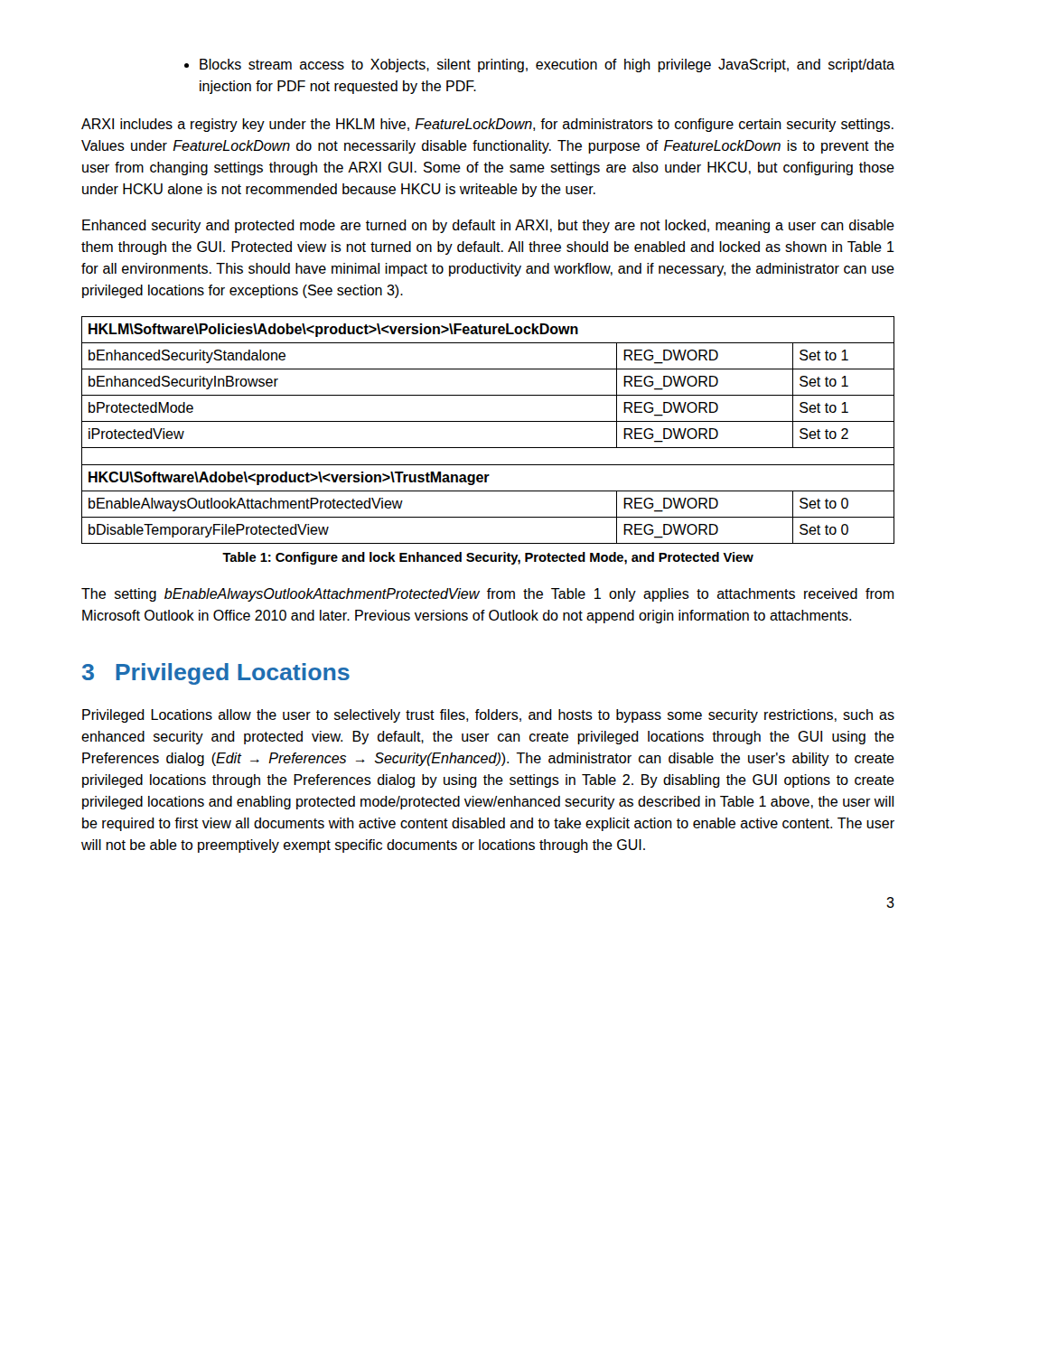Blocks stream access to Xobjects, silent printing, execution of high privilege JavaScript, and script/data injection for PDF not requested by the PDF.
ARXI includes a registry key under the HKLM hive, FeatureLockDown, for administrators to configure certain security settings. Values under FeatureLockDown do not necessarily disable functionality. The purpose of FeatureLockDown is to prevent the user from changing settings through the ARXI GUI. Some of the same settings are also under HKCU, but configuring those under HCKU alone is not recommended because HKCU is writeable by the user.
Enhanced security and protected mode are turned on by default in ARXI, but they are not locked, meaning a user can disable them through the GUI. Protected view is not turned on by default. All three should be enabled and locked as shown in Table 1 for all environments. This should have minimal impact to productivity and workflow, and if necessary, the administrator can use privileged locations for exceptions (See section 3).
| HKLM\Software\Policies\Adobe\<product>\<version>\FeatureLockDown |
| bEnhancedSecurityStandalone | REG_DWORD | Set to 1 |
| bEnhancedSecurityInBrowser | REG_DWORD | Set to 1 |
| bProtectedMode | REG_DWORD | Set to 1 |
| iProtectedView | REG_DWORD | Set to 2 |
| HKCU\Software\Adobe\<product>\<version>\TrustManager |
| bEnableAlwaysOutlookAttachmentProtectedView | REG_DWORD | Set to 0 |
| bDisableTemporaryFileProtectedView | REG_DWORD | Set to 0 |
Table 1: Configure and lock Enhanced Security, Protected Mode, and Protected View
The setting bEnableAlwaysOutlookAttachmentProtectedView from the Table 1 only applies to attachments received from Microsoft Outlook in Office 2010 and later. Previous versions of Outlook do not append origin information to attachments.
3 Privileged Locations
Privileged Locations allow the user to selectively trust files, folders, and hosts to bypass some security restrictions, such as enhanced security and protected view. By default, the user can create privileged locations through the GUI using the Preferences dialog (Edit → Preferences → Security(Enhanced)). The administrator can disable the user's ability to create privileged locations through the Preferences dialog by using the settings in Table 2. By disabling the GUI options to create privileged locations and enabling protected mode/protected view/enhanced security as described in Table 1 above, the user will be required to first view all documents with active content disabled and to take explicit action to enable active content. The user will not be able to preemptively exempt specific documents or locations through the GUI.
3